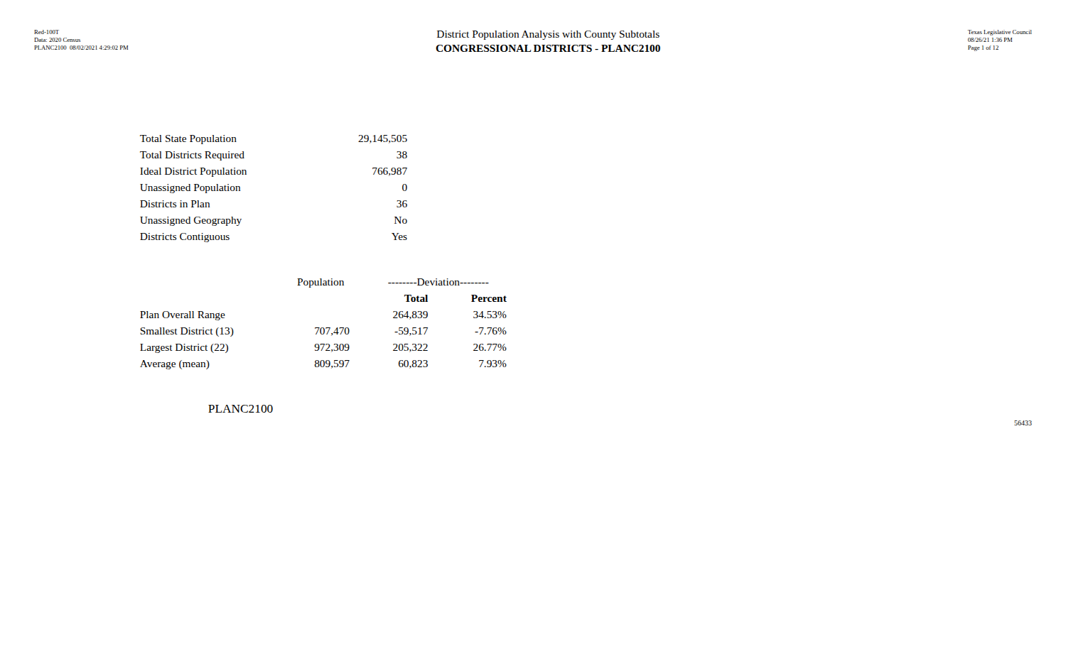Red-100T
Data: 2020 Census
PLANC2100 08/02/2021 4:29:02 PM
District Population Analysis with County Subtotals
CONGRESSIONAL DISTRICTS - PLANC2100
Texas Legislative Council
08/26/21 1:36 PM
Page 1 of 12
| Total State Population | 29,145,505 |
| Total Districts Required | 38 |
| Ideal District Population | 766,987 |
| Unassigned Population | 0 |
| Districts in Plan | 36 |
| Unassigned Geography | No |
| Districts Contiguous | Yes |
| | Population | --------Deviation-------- |
| | | Total | Percent |
| Plan Overall Range | | 264,839 | 34.53% |
| Smallest District (13) | 707,470 | -59,517 | -7.76% |
| Largest District (22) | 972,309 | 205,322 | 26.77% |
| Average (mean) | 809,597 | 60,823 | 7.93% |
PLANC2100
56433